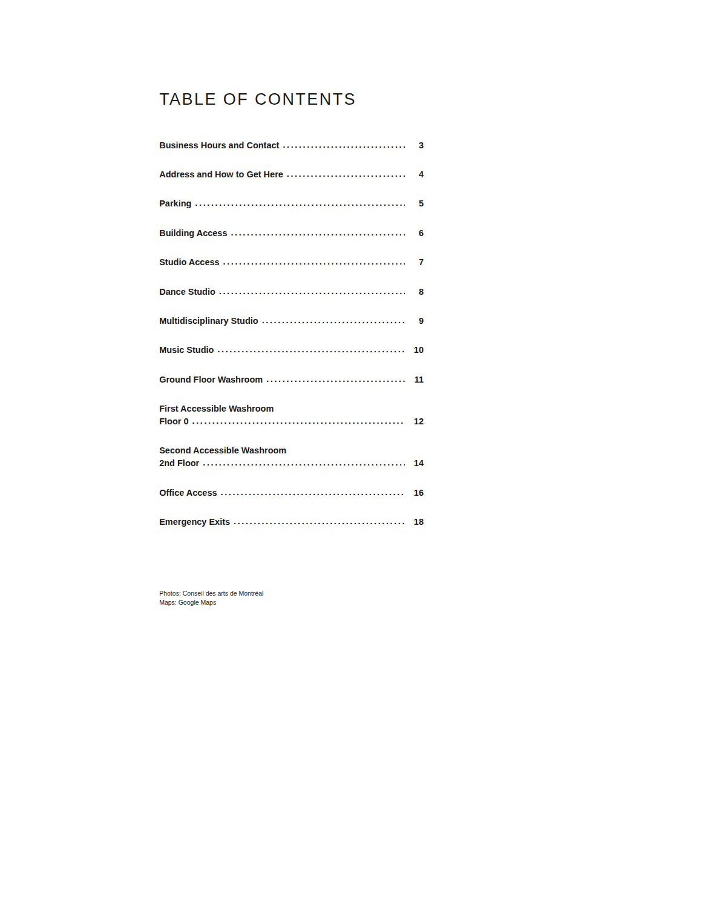Table of Contents
Business Hours and Contact .................................................................................. 3
Address and How to Get Here .................................................................................. 4
Parking .................................................................................. 5
Building Access .................................................................................. 6
Studio Access .................................................................................. 7
Dance Studio .................................................................................. 8
Multidisciplinary Studio .................................................................................. 9
Music Studio .................................................................................. 10
Ground Floor Washroom .................................................................................. 11
First Accessible Washroom
Floor 0 .................................................................................. 12
Second Accessible Washroom
2nd Floor .................................................................................. 14
Office Access .................................................................................. 16
Emergency Exits .................................................................................. 18
Photos: Conseil des arts de Montréal
Maps: Google Maps